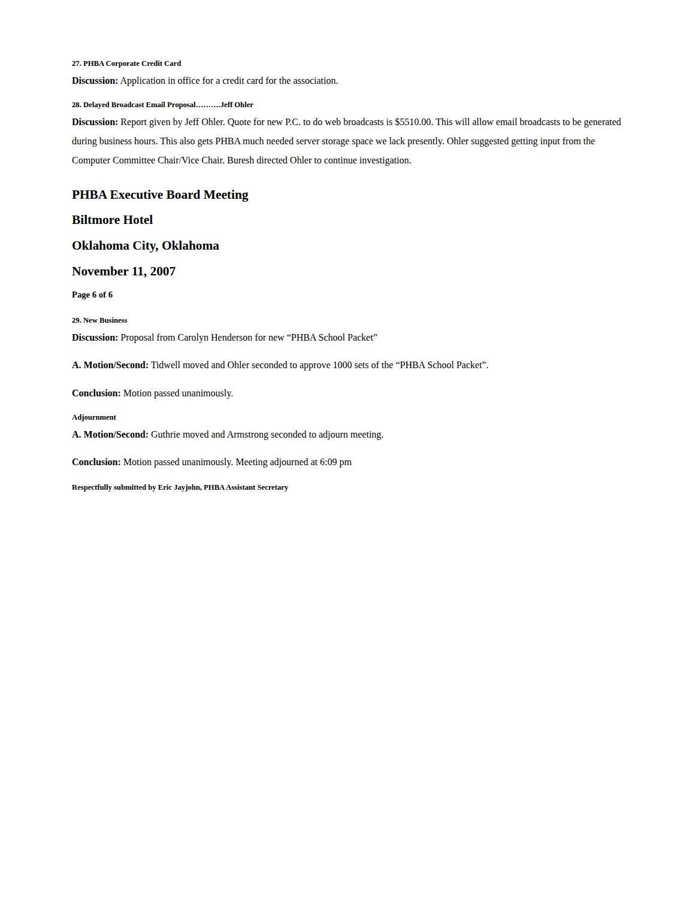27. PHBA Corporate Credit Card
Discussion: Application in office for a credit card for the association.
28. Delayed Broadcast Email Proposal……….Jeff Ohler
Discussion: Report given by Jeff Ohler. Quote for new P.C. to do web broadcasts is $5510.00. This will allow email broadcasts to be generated during business hours. This also gets PHBA much needed server storage space we lack presently. Ohler suggested getting input from the Computer Committee Chair/Vice Chair. Buresh directed Ohler to continue investigation.
PHBA Executive Board Meeting
Biltmore Hotel
Oklahoma City, Oklahoma
November 11, 2007
Page 6 of 6
29. New Business
Discussion: Proposal from Carolyn Henderson for new “PHBA School Packet”
A. Motion/Second: Tidwell moved and Ohler seconded to approve 1000 sets of the “PHBA School Packet”.
Conclusion: Motion passed unanimously.
Adjournment
A. Motion/Second: Guthrie moved and Armstrong seconded to adjourn meeting.
Conclusion: Motion passed unanimously. Meeting adjourned at 6:09 pm
Respectfully submitted by Eric Jayjohn, PHBA Assistant Secretary